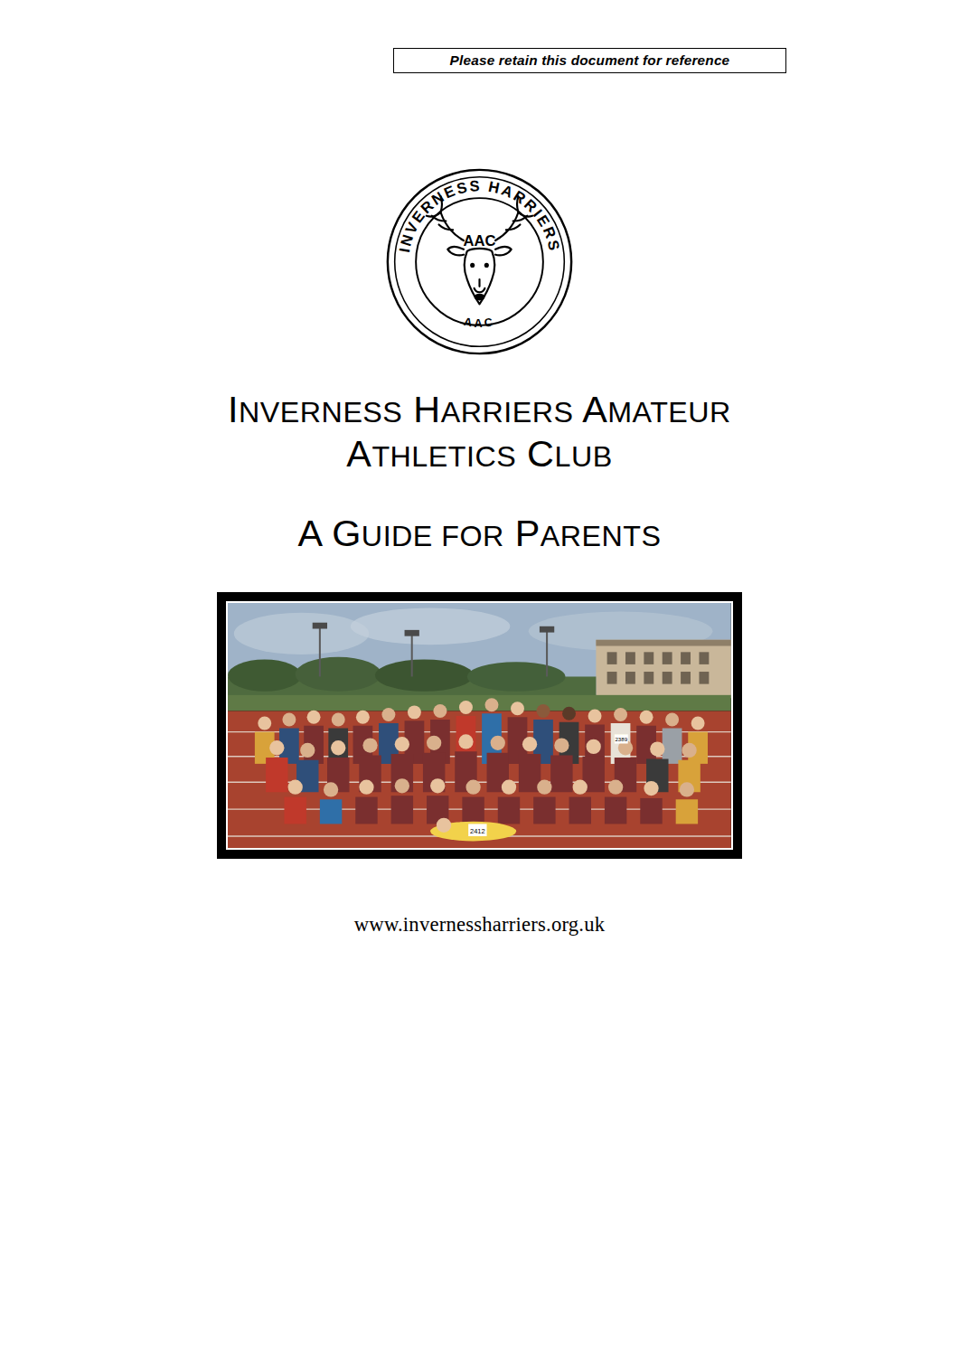Please retain this document for reference
INVERNESS HARRIERS AAC AAC
INVERNESS HARRIERS AMATEUR
ATHLETICS CLUB
A GUIDE FOR PARENTS
2412 2389
www.invernessharriers.org.uk